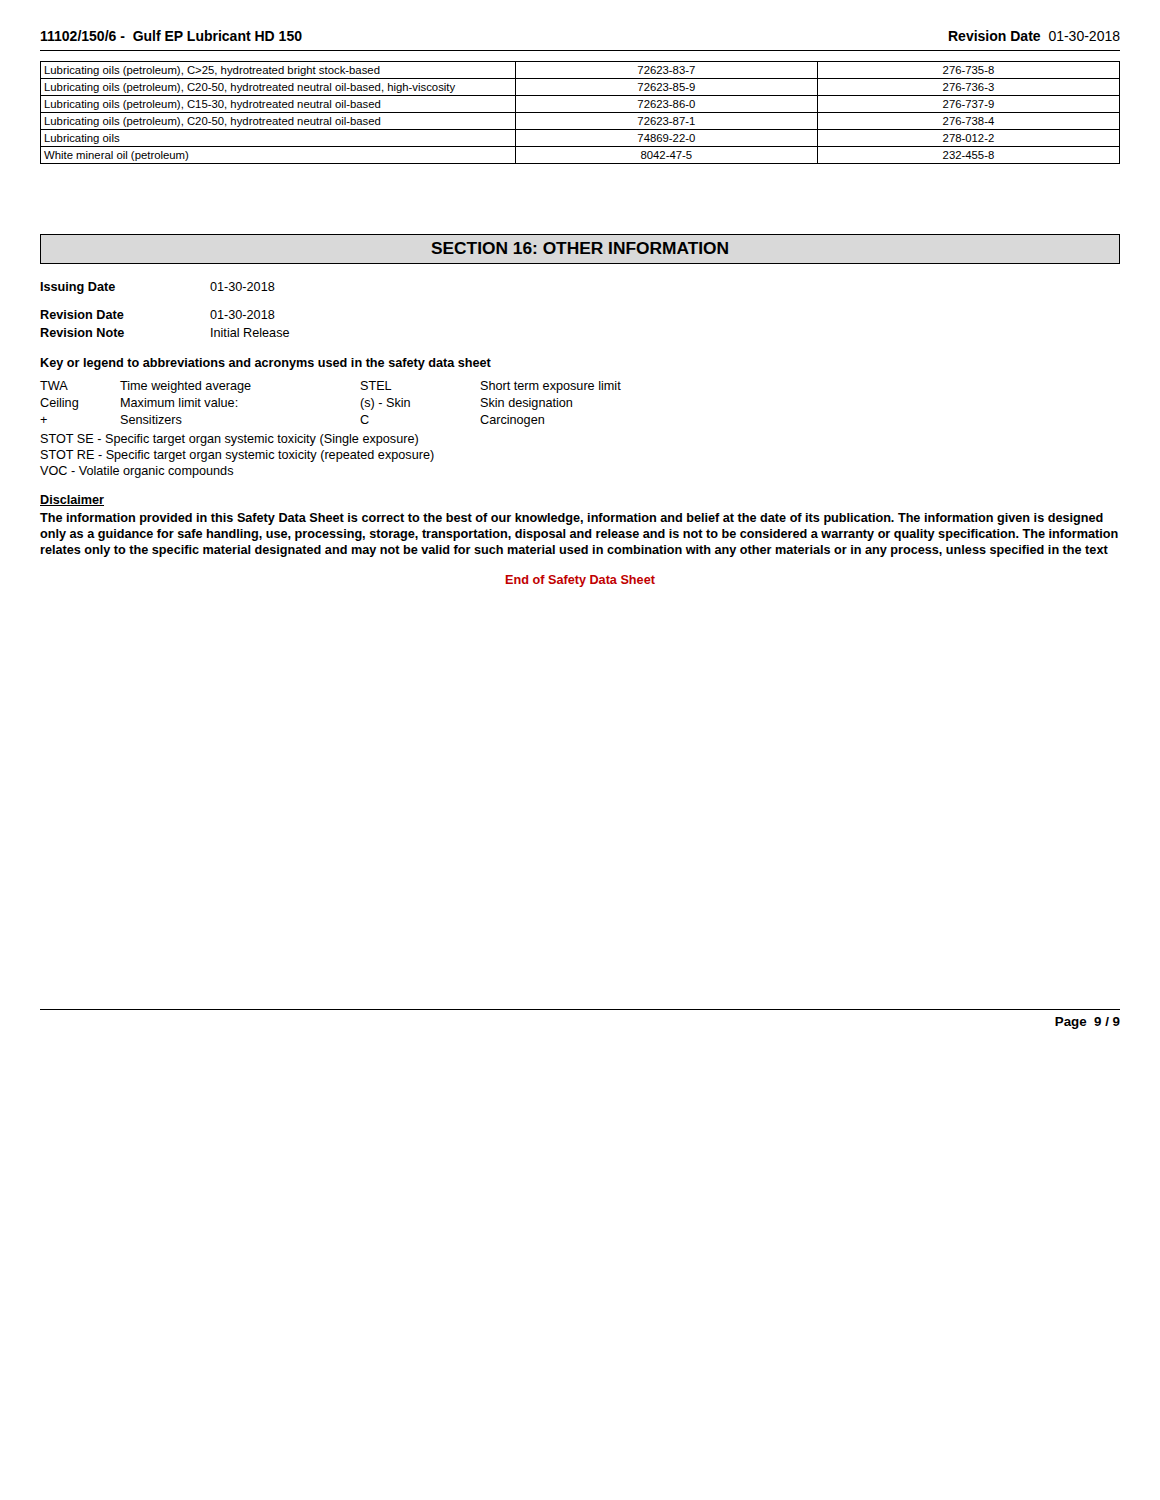11102/150/6 - Gulf EP Lubricant HD 150
Revision Date 01-30-2018
| Lubricating oils (petroleum), C>25, hydrotreated bright stock-based | 72623-83-7 | 276-735-8 |
| Lubricating oils (petroleum), C20-50, hydrotreated neutral oil-based, high-viscosity | 72623-85-9 | 276-736-3 |
| Lubricating oils (petroleum), C15-30, hydrotreated neutral oil-based | 72623-86-0 | 276-737-9 |
| Lubricating oils (petroleum), C20-50, hydrotreated neutral oil-based | 72623-87-1 | 276-738-4 |
| Lubricating oils | 74869-22-0 | 278-012-2 |
| White mineral oil (petroleum) | 8042-47-5 | 232-455-8 |
SECTION 16: OTHER INFORMATION
Issuing Date 01-30-2018
Revision Date 01-30-2018
Revision Note Initial Release
Key or legend to abbreviations and acronyms used in the safety data sheet
| TWA | Time weighted average | STEL | Short term exposure limit |
| Ceiling | Maximum limit value: | (s) - Skin | Skin designation |
| + | Sensitizers | C | Carcinogen |
STOT SE - Specific target organ systemic toxicity (Single exposure)
STOT RE - Specific target organ systemic toxicity (repeated exposure)
VOC - Volatile organic compounds
Disclaimer
The information provided in this Safety Data Sheet is correct to the best of our knowledge, information and belief at the date of its publication. The information given is designed only as a guidance for safe handling, use, processing, storage, transportation, disposal and release and is not to be considered a warranty or quality specification. The information relates only to the specific material designated and may not be valid for such material used in combination with any other materials or in any process, unless specified in the text
End of Safety Data Sheet
Page 9 / 9